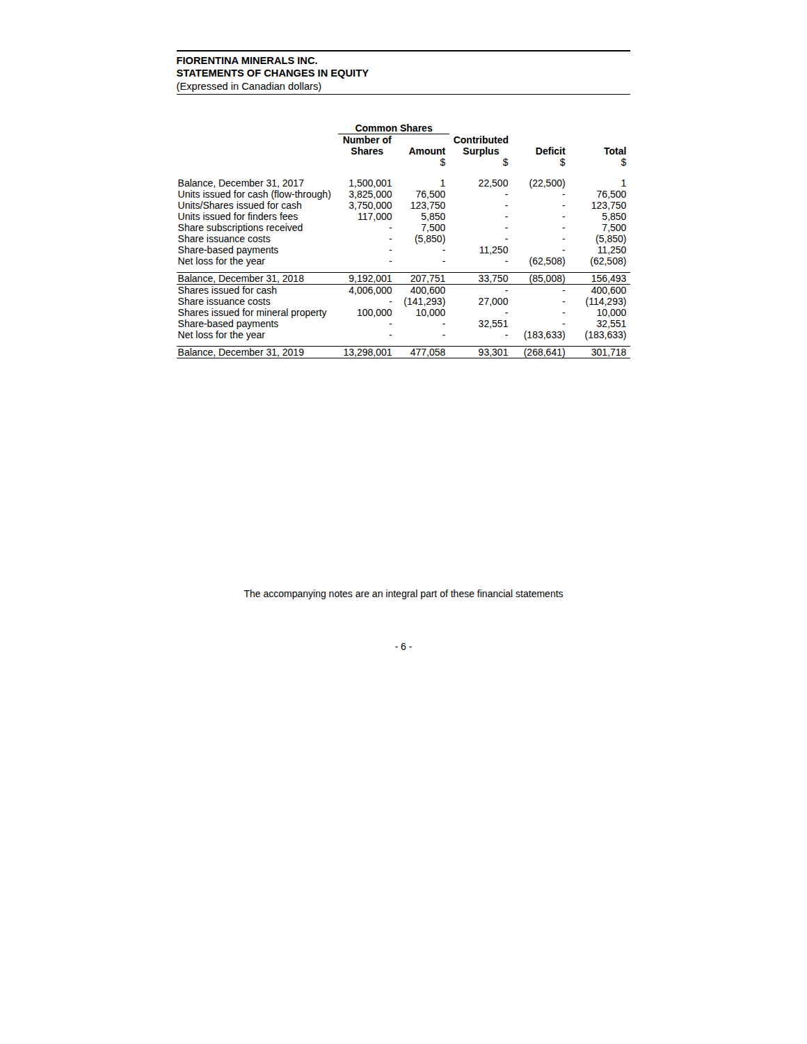FIORENTINA MINERALS INC.
STATEMENTS OF CHANGES IN EQUITY
(Expressed in Canadian dollars)
| | Common Shares | | | |
| | Number of Shares | Amount | Contributed Surplus | Deficit | Total |
| | | $ | $ | $ | $ |
| Balance, December 31, 2017 | 1,500,001 | 1 | 22,500 | (22,500) | 1 |
| Units issued for cash (flow-through) | 3,825,000 | 76,500 | - | - | 76,500 |
| Units/Shares issued for cash | 3,750,000 | 123,750 | - | - | 123,750 |
| Units issued for finders fees | 117,000 | 5,850 | - | - | 5,850 |
| Share subscriptions received | - | 7,500 | - | - | 7,500 |
| Share issuance costs | - | (5,850) | - | - | (5,850) |
| Share-based payments | - | - | 11,250 | - | 11,250 |
| Net loss for the year | - | - | - | (62,508) | (62,508) |
| Balance, December 31, 2018 | 9,192,001 | 207,751 | 33,750 | (85,008) | 156,493 |
| Shares issued for cash | 4,006,000 | 400,600 | - | - | 400,600 |
| Share issuance costs | - | (141,293) | 27,000 | - | (114,293) |
| Shares issued for mineral property | 100,000 | 10,000 | - | - | 10,000 |
| Share-based payments | - | - | 32,551 | - | 32,551 |
| Net loss for the year | - | - | - | (183,633) | (183,633) |
| Balance, December 31, 2019 | 13,298,001 | 477,058 | 93,301 | (268,641) | 301,718 |
The accompanying notes are an integral part of these financial statements
- 6 -